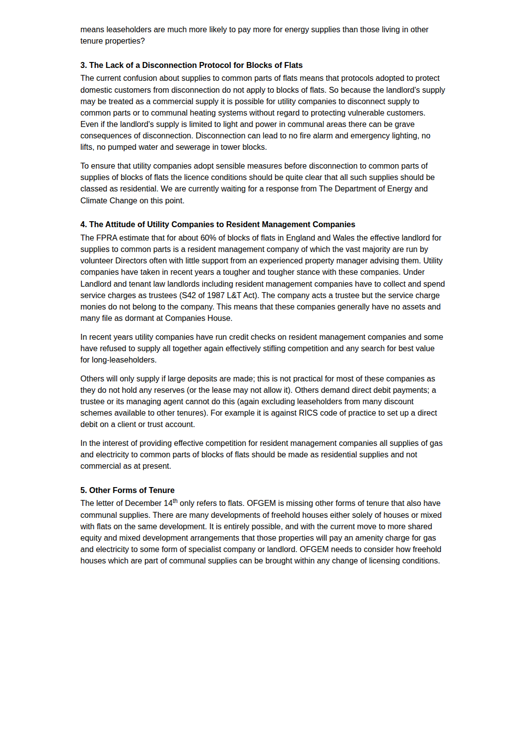means leaseholders are much more likely to pay more for energy supplies than those living in other tenure properties?
3. The Lack of a Disconnection Protocol for Blocks of Flats
The current confusion about supplies to common parts of flats means that protocols adopted to protect domestic customers from disconnection do not apply to blocks of flats. So because the landlord's supply may be treated as a commercial supply it is possible for utility companies to disconnect supply to common parts or to communal heating systems without regard to protecting vulnerable customers. Even if the landlord's supply is limited to light and power in communal areas there can be grave consequences of disconnection. Disconnection can lead to no fire alarm and emergency lighting, no lifts, no pumped water and sewerage in tower blocks.
To ensure that utility companies adopt sensible measures before disconnection to common parts of supplies of blocks of flats the licence conditions should be quite clear that all such supplies should be classed as residential. We are currently waiting for a response from The Department of Energy and Climate Change on this point.
4. The Attitude of Utility Companies to Resident Management Companies
The FPRA estimate that for about 60% of blocks of flats in England and Wales the effective landlord for supplies to common parts is a resident management company of which the vast majority are run by volunteer Directors often with little support from an experienced property manager advising them. Utility companies have taken in recent years a tougher and tougher stance with these companies. Under Landlord and tenant law landlords including resident management companies have to collect and spend service charges as trustees (S42 of 1987 L&T Act). The company acts a trustee but the service charge monies do not belong to the company. This means that these companies generally have no assets and many file as dormant at Companies House.
In recent years utility companies have run credit checks on resident management companies and some have refused to supply all together again effectively stifling competition and any search for best value for long-leaseholders.
Others will only supply if large deposits are made; this is not practical for most of these companies as they do not hold any reserves (or the lease may not allow it). Others demand direct debit payments; a trustee or its managing agent cannot do this (again excluding leaseholders from many discount schemes available to other tenures). For example it is against RICS code of practice to set up a direct debit on a client or trust account.
In the interest of providing effective competition for resident management companies all supplies of gas and electricity to common parts of blocks of flats should be made as residential supplies and not commercial as at present.
5. Other Forms of Tenure
The letter of December 14th only refers to flats. OFGEM is missing other forms of tenure that also have communal supplies. There are many developments of freehold houses either solely of houses or mixed with flats on the same development. It is entirely possible, and with the current move to more shared equity and mixed development arrangements that those properties will pay an amenity charge for gas and electricity to some form of specialist company or landlord. OFGEM needs to consider how freehold houses which are part of communal supplies can be brought within any change of licensing conditions.